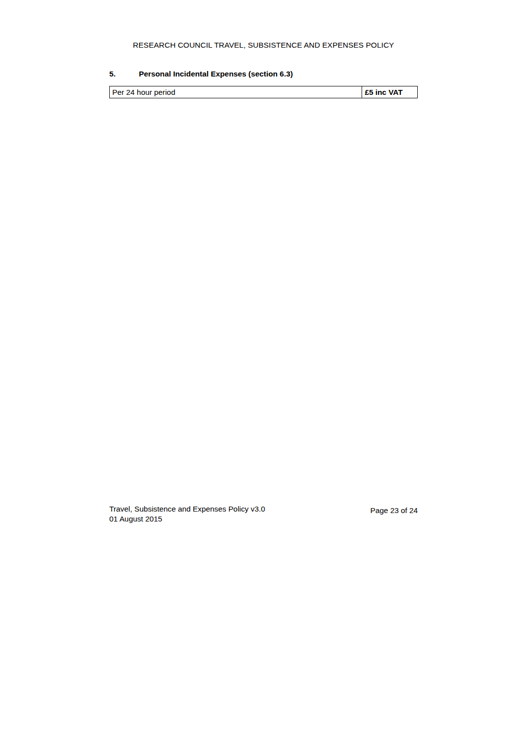RESEARCH COUNCIL TRAVEL, SUBSISTENCE AND EXPENSES POLICY
5. Personal Incidental Expenses (section 6.3)
| Per 24 hour period | £5 inc VAT |
Travel, Subsistence and Expenses Policy v3.0 01 August 2015
Page 23 of 24